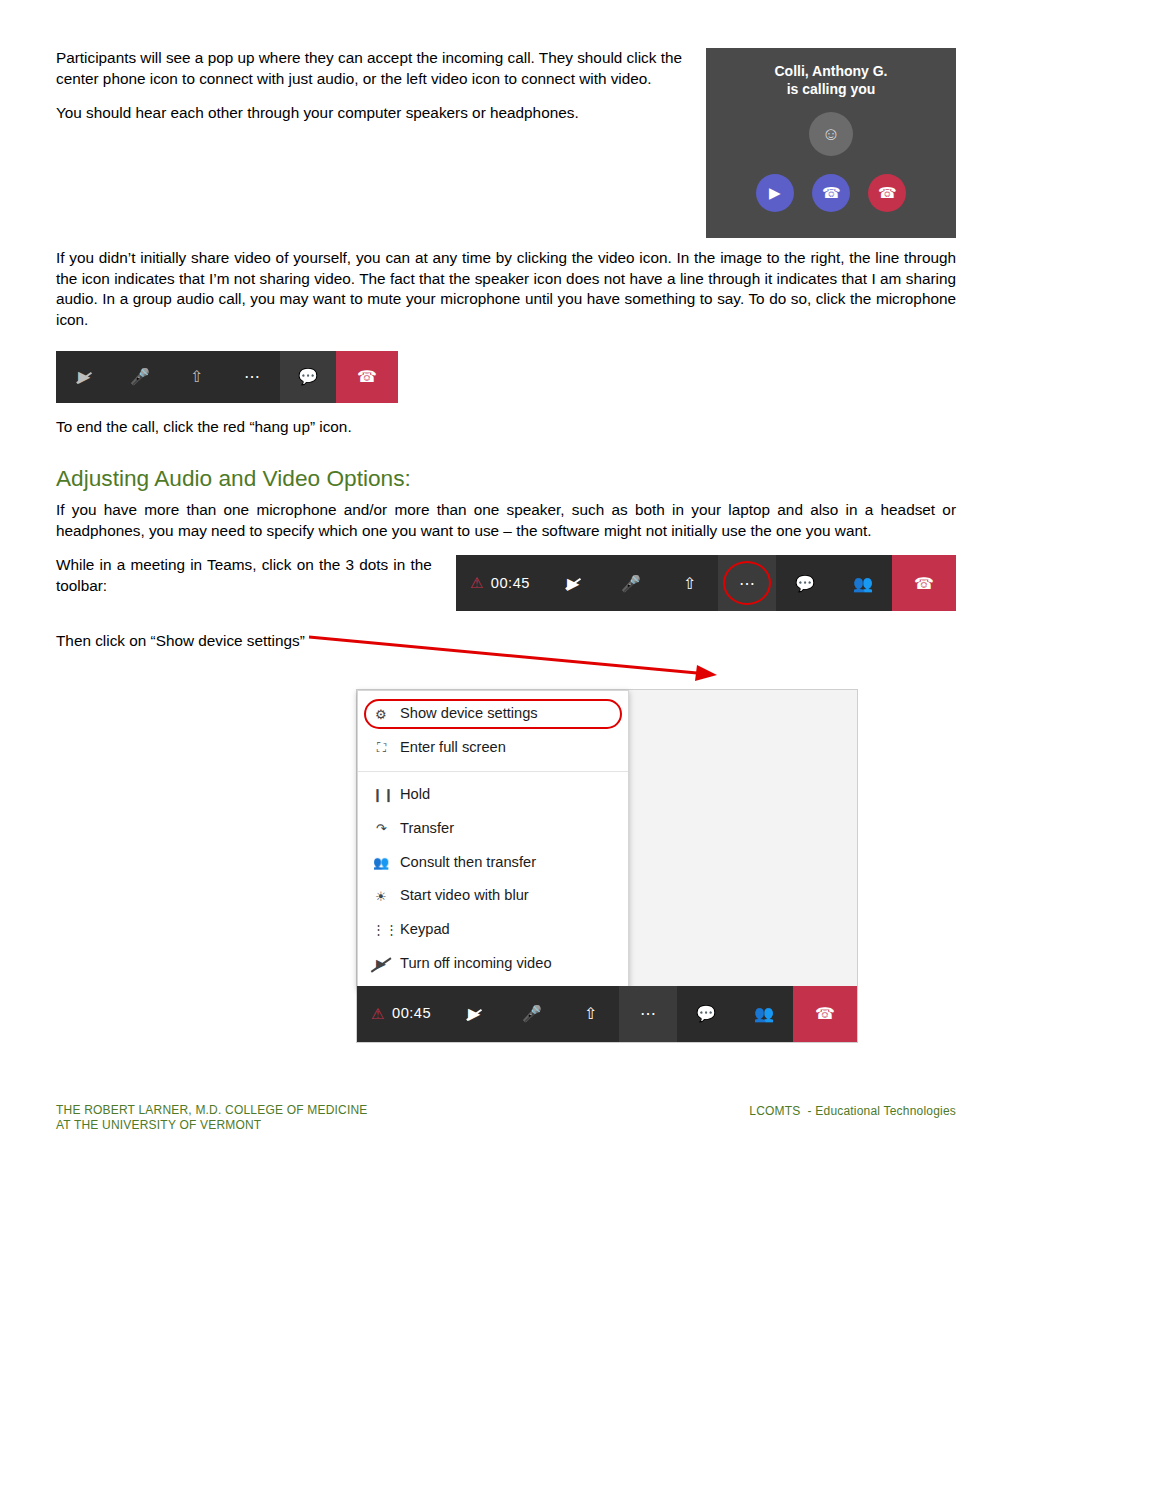Participants will see a pop up where they can accept the incoming call. They should click the center phone icon to connect with just audio, or the left video icon to connect with video.
You should hear each other through your computer speakers or headphones.
Colli, Anthony G.
is calling you
☺
▶
☎
☎
If you didn’t initially share video of yourself, you can at any time by clicking the video icon. In the image to the right, the line through the icon indicates that I’m not sharing video. The fact that the speaker icon does not have a line through it indicates that I am sharing audio. In a group audio call, you may want to mute your microphone until you have something to say. To do so, click the microphone icon.
▶
🎤
⇧
⋯
💬
☎
To end the call, click the red “hang up” icon.
Adjusting Audio and Video Options:
If you have more than one microphone and/or more than one speaker, such as both in your laptop and also in a headset or headphones, you may need to specify which one you want to use – the software might not initially use the one you want.
While in a meeting in Teams, click on the 3 dots in the toolbar:
⚠
00:45
▶
🎤
⇧
⋯
💬
👥
☎
Then click on “Show device settings”
⚙ Show device settings
⛶ Enter full screen
❙❙ Hold
↷ Transfer
👥 Consult then transfer
☀ Start video with blur
⋮⋮ Keypad
▶ Turn off incoming video
⚠
00:45
▶
🎤
⇧
⋯
💬
👥
☎
THE ROBERT LARNER, M.D. COLLEGE OF MEDICINE
AT THE UNIVERSITY OF VERMONT
LCOMTS - Educational Technologies